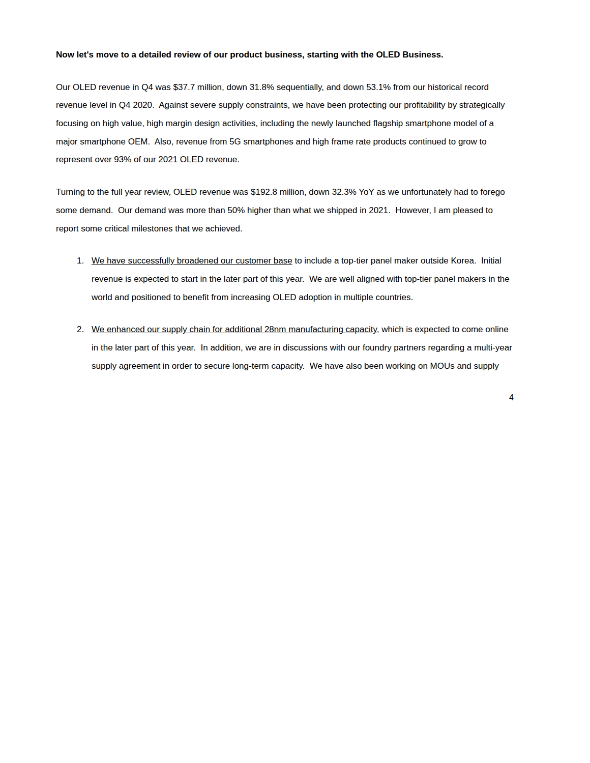Now let's move to a detailed review of our product business, starting with the OLED Business.
Our OLED revenue in Q4 was $37.7 million, down 31.8% sequentially, and down 53.1% from our historical record revenue level in Q4 2020. Against severe supply constraints, we have been protecting our profitability by strategically focusing on high value, high margin design activities, including the newly launched flagship smartphone model of a major smartphone OEM. Also, revenue from 5G smartphones and high frame rate products continued to grow to represent over 93% of our 2021 OLED revenue.
Turning to the full year review, OLED revenue was $192.8 million, down 32.3% YoY as we unfortunately had to forego some demand. Our demand was more than 50% higher than what we shipped in 2021. However, I am pleased to report some critical milestones that we achieved.
We have successfully broadened our customer base to include a top-tier panel maker outside Korea. Initial revenue is expected to start in the later part of this year. We are well aligned with top-tier panel makers in the world and positioned to benefit from increasing OLED adoption in multiple countries.
We enhanced our supply chain for additional 28nm manufacturing capacity, which is expected to come online in the later part of this year. In addition, we are in discussions with our foundry partners regarding a multi-year supply agreement in order to secure long-term capacity. We have also been working on MOUs and supply
4